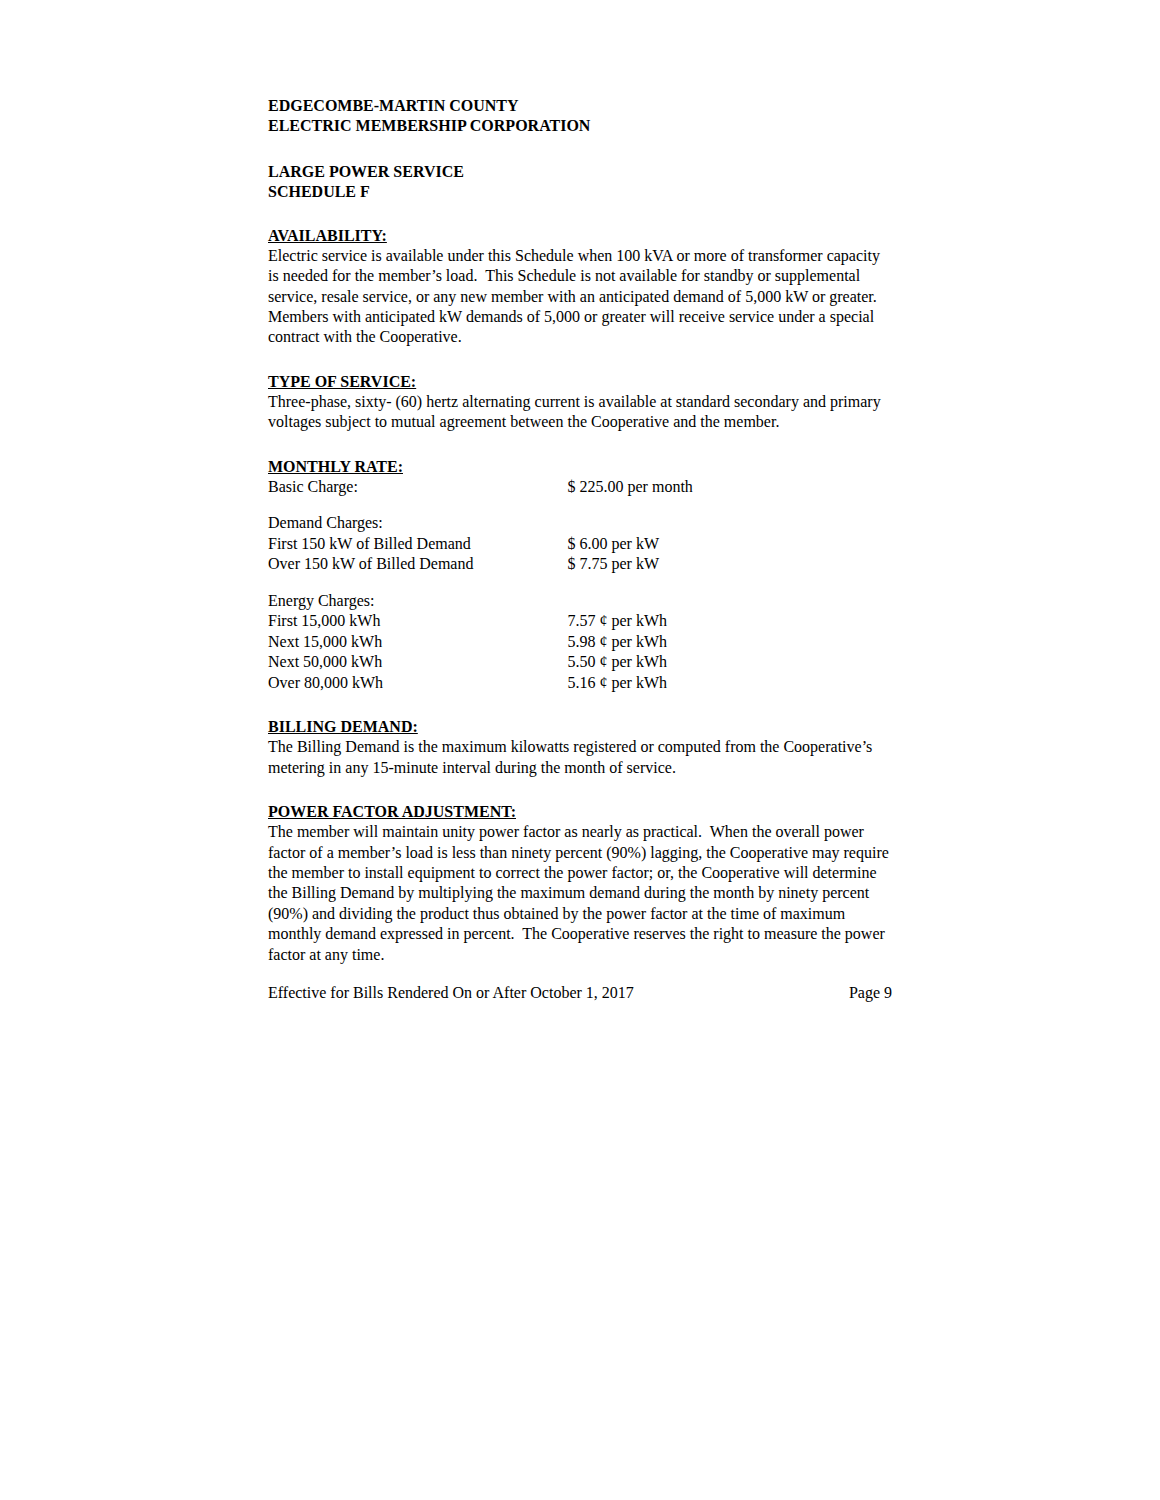EDGECOMBE-MARTIN COUNTY
ELECTRIC MEMBERSHIP CORPORATION
LARGE POWER SERVICE
SCHEDULE F
AVAILABILITY:
Electric service is available under this Schedule when 100 kVA or more of transformer capacity is needed for the member’s load. This Schedule is not available for standby or supplemental service, resale service, or any new member with an anticipated demand of 5,000 kW or greater. Members with anticipated kW demands of 5,000 or greater will receive service under a special contract with the Cooperative.
TYPE OF SERVICE:
Three-phase, sixty- (60) hertz alternating current is available at standard secondary and primary voltages subject to mutual agreement between the Cooperative and the member.
MONTHLY RATE:
| Basic Charge: | $ 225.00 per month |
| Demand Charges: | |
| First 150 kW of Billed Demand | $ 6.00 per kW |
| Over 150 kW of Billed Demand | $ 7.75 per kW |
| Energy Charges: | |
| First 15,000 kWh | 7.57 ¢ per kWh |
| Next 15,000 kWh | 5.98 ¢ per kWh |
| Next 50,000 kWh | 5.50 ¢ per kWh |
| Over 80,000 kWh | 5.16 ¢ per kWh |
BILLING DEMAND:
The Billing Demand is the maximum kilowatts registered or computed from the Cooperative’s metering in any 15-minute interval during the month of service.
POWER FACTOR ADJUSTMENT:
The member will maintain unity power factor as nearly as practical. When the overall power factor of a member’s load is less than ninety percent (90%) lagging, the Cooperative may require the member to install equipment to correct the power factor; or, the Cooperative will determine the Billing Demand by multiplying the maximum demand during the month by ninety percent (90%) and dividing the product thus obtained by the power factor at the time of maximum monthly demand expressed in percent. The Cooperative reserves the right to measure the power factor at any time.
Effective for Bills Rendered On or After October 1, 2017 Page 9